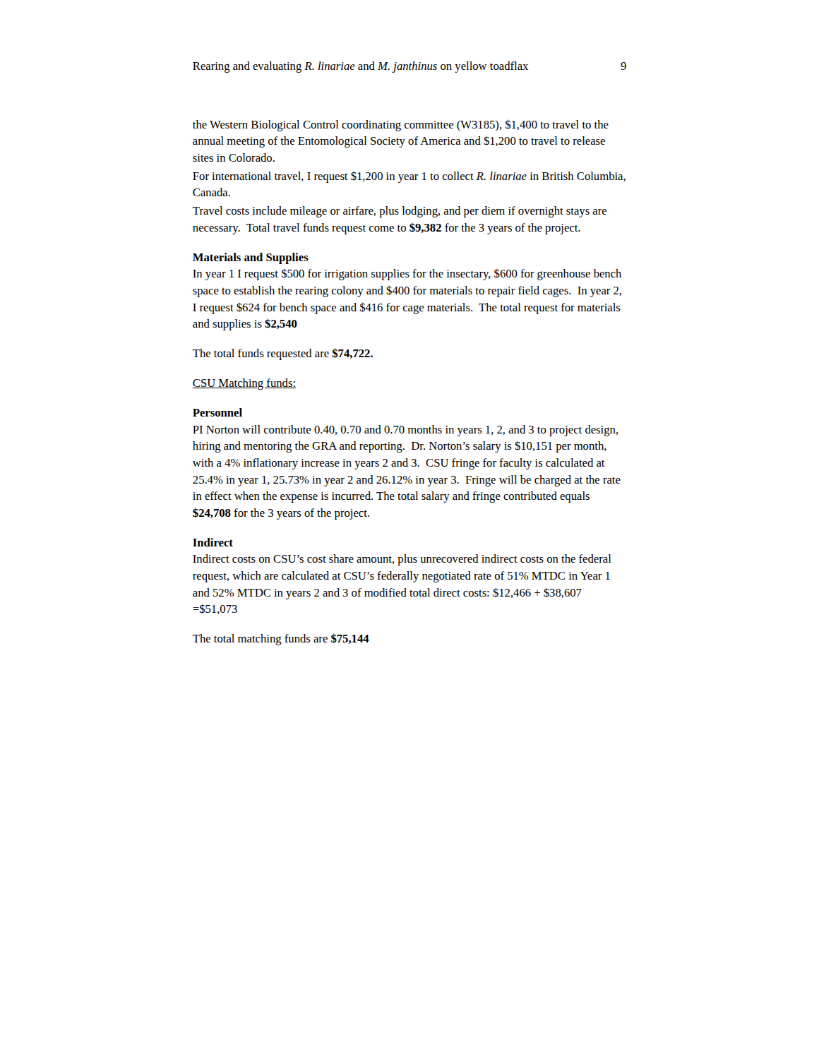Rearing and evaluating R. linariae and M. janthinus on yellow toadflax
9
the Western Biological Control coordinating committee (W3185), $1,400 to travel to the annual meeting of the Entomological Society of America and $1,200 to travel to release sites in Colorado.
For international travel, I request $1,200 in year 1 to collect R. linariae in British Columbia, Canada.
Travel costs include mileage or airfare, plus lodging, and per diem if overnight stays are necessary. Total travel funds request come to $9,382 for the 3 years of the project.
Materials and Supplies
In year 1 I request $500 for irrigation supplies for the insectary, $600 for greenhouse bench space to establish the rearing colony and $400 for materials to repair field cages. In year 2, I request $624 for bench space and $416 for cage materials. The total request for materials and supplies is $2,540
The total funds requested are $74,722.
CSU Matching funds:
Personnel
PI Norton will contribute 0.40, 0.70 and 0.70 months in years 1, 2, and 3 to project design, hiring and mentoring the GRA and reporting. Dr. Norton’s salary is $10,151 per month, with a 4% inflationary increase in years 2 and 3. CSU fringe for faculty is calculated at 25.4% in year 1, 25.73% in year 2 and 26.12% in year 3. Fringe will be charged at the rate in effect when the expense is incurred. The total salary and fringe contributed equals $24,708 for the 3 years of the project.
Indirect
Indirect costs on CSU’s cost share amount, plus unrecovered indirect costs on the federal request, which are calculated at CSU’s federally negotiated rate of 51% MTDC in Year 1 and 52% MTDC in years 2 and 3 of modified total direct costs: $12,466 + $38,607 =$51,073
The total matching funds are $75,144